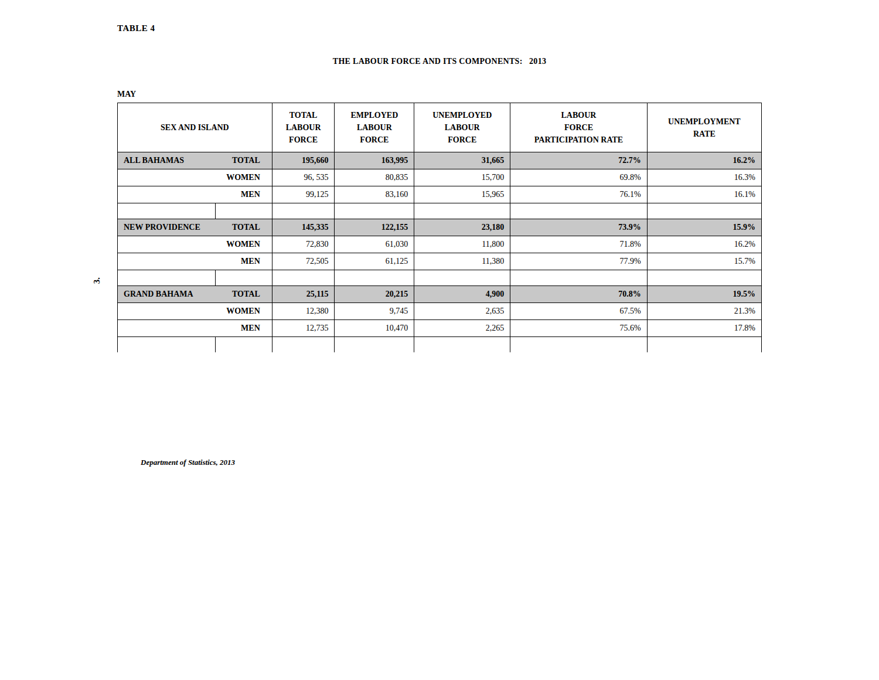3.
TABLE 4
THE LABOUR FORCE AND ITS COMPONENTS: 2013
MAY
| SEX AND ISLAND | TOTAL LABOUR FORCE | EMPLOYED LABOUR FORCE | UNEMPLOYED LABOUR FORCE | LABOUR FORCE PARTICIPATION RATE | UNEMPLOYMENT RATE |
| --- | --- | --- | --- | --- | --- |
| ALL BAHAMAS | TOTAL | 195,660 | 163,995 | 31,665 | 72.7% | 16.2% |
| | WOMEN | 96, 535 | 80,835 | 15,700 | 69.8% | 16.3% |
| | MEN | 99,125 | 83,160 | 15,965 | 76.1% | 16.1% |
| NEW PROVIDENCE | TOTAL | 145,335 | 122,155 | 23,180 | 73.9% | 15.9% |
| | WOMEN | 72,830 | 61,030 | 11,800 | 71.8% | 16.2% |
| | MEN | 72,505 | 61,125 | 11,380 | 77.9% | 15.7% |
| GRAND BAHAMA | TOTAL | 25,115 | 20,215 | 4,900 | 70.8% | 19.5% |
| | WOMEN | 12,380 | 9,745 | 2,635 | 67.5% | 21.3% |
| | MEN | 12,735 | 10,470 | 2,265 | 75.6% | 17.8% |
Department of Statistics, 2013